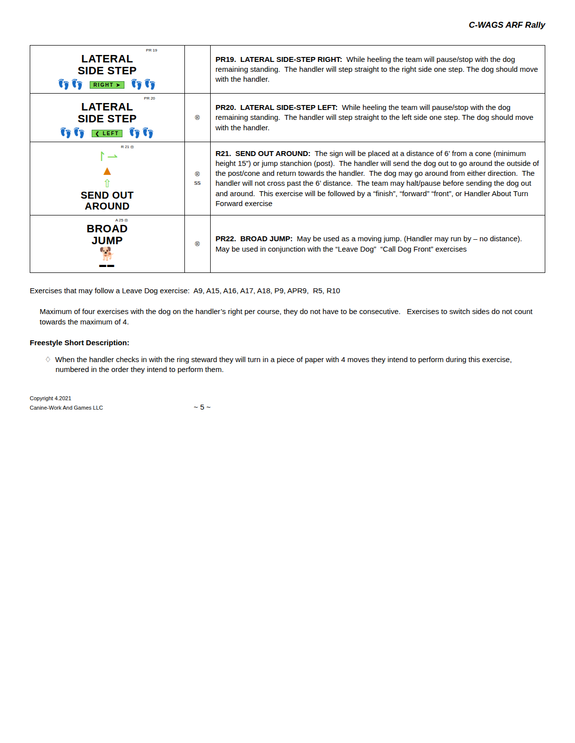C-WAGS ARF Rally
| PR 19 LATERAL SIDE STEP 👣👣 RIGHT ➤ 👣👣 | | PR19. LATERAL SIDE-STEP RIGHT: While heeling the team will pause/stop with the dog remaining standing. The handler will step straight to the right side one step. The dog should move with the handler. |
| PR 20 LATERAL SIDE STEP 👣👣 ❮ LEFT 👣👣 | ® | PR20. LATERAL SIDE-STEP LEFT: While heeling the team will pause/stop with the dog remaining standing. The handler will step straight to the left side one step. The dog should move with the handler. |
| R 21 ◎ ↾⇀ ▲ ⇧ SEND OUT AROUND | ® ss | R21. SEND OUT AROUND: The sign will be placed at a distance of 6’ from a cone (minimum height 15”) or jump stanchion (post). The handler will send the dog out to go around the outside of the post/cone and return towards the handler. The dog may go around from either direction. The handler will not cross past the 6’ distance. The team may halt/pause before sending the dog out and around. This exercise will be followed by a “finish”, “forward” “front”, or Handler About Turn Forward exercise |
| A 25 ◎ BROAD JUMP 🐕 ▬▬ | ® | PR22. BROAD JUMP: May be used as a moving jump. (Handler may run by – no distance). May be used in conjunction with the “Leave Dog” “Call Dog Front” exercises |
Exercises that may follow a Leave Dog exercise: A9, A15, A16, A17, A18, P9, APR9, R5, R10
Maximum of four exercises with the dog on the handler’s right per course, they do not have to be consecutive. Exercises to switch sides do not count towards the maximum of 4.
Freestyle Short Description:
♢ When the handler checks in with the ring steward they will turn in a piece of paper with 4 moves they intend to perform during this exercise, numbered in the order they intend to perform them.
Copyright 4.2021 Canine-Work And Games LLC ~ 5 ~